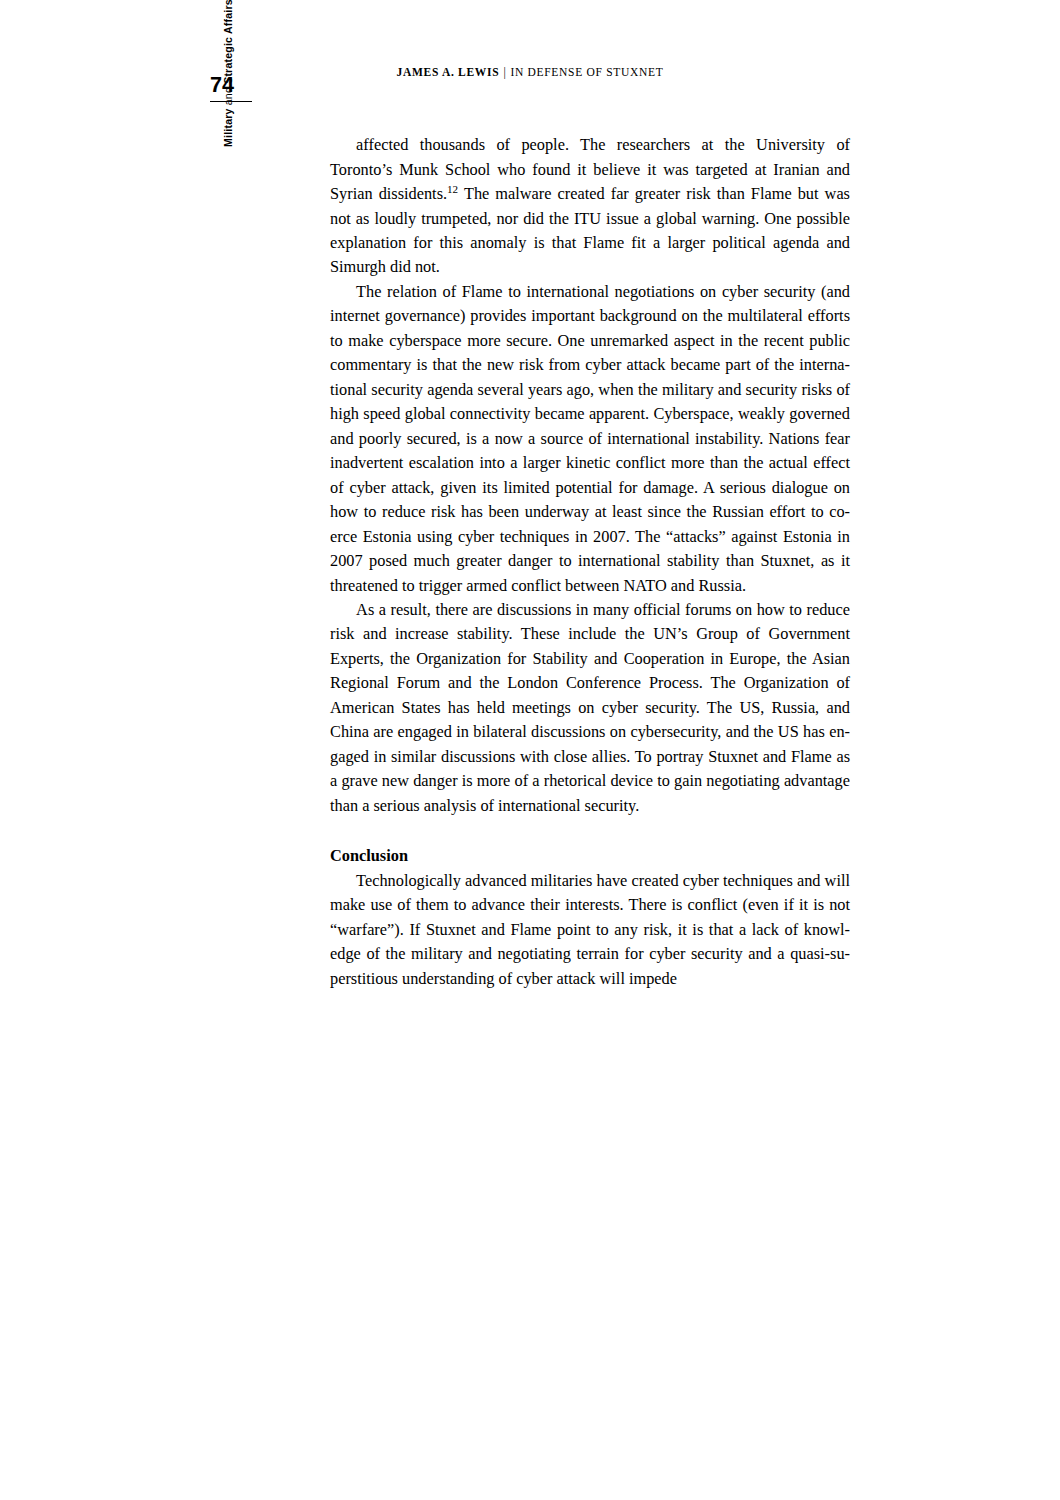James A. Lewis|In Defense of Stuxnet
74
Military and Strategic Affairs | Volume 4 | No. 3 | December 2012
affected thousands of people. The researchers at the University of Toronto’s Munk School who found it believe it was targeted at Iranian and Syrian dissidents.12 The malware created far greater risk than Flame but was not as loudly trumpeted, nor did the ITU issue a global warning. One possible explanation for this anomaly is that Flame fit a larger political agenda and Simurgh did not.
The relation of Flame to international negotiations on cyber security (and internet governance) provides important background on the multilateral efforts to make cyberspace more secure. One unremarked aspect in the recent public commentary is that the new risk from cyber attack became part of the international security agenda several years ago, when the military and security risks of high speed global connectivity became apparent. Cyberspace, weakly governed and poorly secured, is a now a source of international instability. Nations fear inadvertent escalation into a larger kinetic conflict more than the actual effect of cyber attack, given its limited potential for damage. A serious dialogue on how to reduce risk has been underway at least since the Russian effort to coerce Estonia using cyber techniques in 2007. The “attacks” against Estonia in 2007 posed much greater danger to international stability than Stuxnet, as it threatened to trigger armed conflict between NATO and Russia.
As a result, there are discussions in many official forums on how to reduce risk and increase stability. These include the UN’s Group of Government Experts, the Organization for Stability and Cooperation in Europe, the Asian Regional Forum and the London Conference Process. The Organization of American States has held meetings on cyber security. The US, Russia, and China are engaged in bilateral discussions on cybersecurity, and the US has engaged in similar discussions with close allies. To portray Stuxnet and Flame as a grave new danger is more of a rhetorical device to gain negotiating advantage than a serious analysis of international security.
Conclusion
Technologically advanced militaries have created cyber techniques and will make use of them to advance their interests. There is conflict (even if it is not “warfare”). If Stuxnet and Flame point to any risk, it is that a lack of knowledge of the military and negotiating terrain for cyber security and a quasi-superstitious understanding of cyber attack will impede